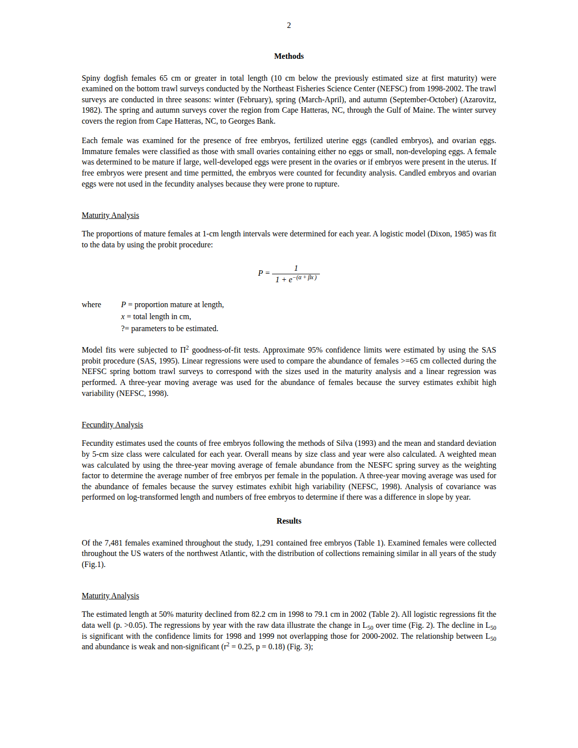2
Methods
Spiny dogfish females 65 cm or greater in total length (10 cm below the previously estimated size at first maturity) were examined on the bottom trawl surveys conducted by the Northeast Fisheries Science Center (NEFSC) from 1998-2002. The trawl surveys are conducted in three seasons: winter (February), spring (March-April), and autumn (September-October) (Azarovitz, 1982). The spring and autumn surveys cover the region from Cape Hatteras, NC, through the Gulf of Maine. The winter survey covers the region from Cape Hatteras, NC, to Georges Bank.
Each female was examined for the presence of free embryos, fertilized uterine eggs (candled embryos), and ovarian eggs. Immature females were classified as those with small ovaries containing either no eggs or small, non-developing eggs. A female was determined to be mature if large, well-developed eggs were present in the ovaries or if embryos were present in the uterus. If free embryos were present and time permitted, the embryos were counted for fecundity analysis. Candled embryos and ovarian eggs were not used in the fecundity analyses because they were prone to rupture.
Maturity Analysis
The proportions of mature females at 1-cm length intervals were determined for each year. A logistic model (Dixon, 1985) was fit to the data by using the probit procedure:
P = 1 1 + e−(α + βx )
| where | P = proportion mature at length, |
| | x = total length in cm, |
| | ?= parameters to be estimated. |
Model fits were subjected to Π2 goodness-of-fit tests. Approximate 95% confidence limits were estimated by using the SAS probit procedure (SAS, 1995). Linear regressions were used to compare the abundance of females >=65 cm collected during the NEFSC spring bottom trawl surveys to correspond with the sizes used in the maturity analysis and a linear regression was performed. A three-year moving average was used for the abundance of females because the survey estimates exhibit high variability (NEFSC, 1998).
Fecundity Analysis
Fecundity estimates used the counts of free embryos following the methods of Silva (1993) and the mean and standard deviation by 5-cm size class were calculated for each year. Overall means by size class and year were also calculated. A weighted mean was calculated by using the three-year moving average of female abundance from the NESFC spring survey as the weighting factor to determine the average number of free embryos per female in the population. A three-year moving average was used for the abundance of females because the survey estimates exhibit high variability (NEFSC, 1998). Analysis of covariance was performed on log-transformed length and numbers of free embryos to determine if there was a difference in slope by year.
Results
Of the 7,481 females examined throughout the study, 1,291 contained free embryos (Table 1). Examined females were collected throughout the US waters of the northwest Atlantic, with the distribution of collections remaining similar in all years of the study (Fig.1).
Maturity Analysis
The estimated length at 50% maturity declined from 82.2 cm in 1998 to 79.1 cm in 2002 (Table 2). All logistic regressions fit the data well (p. >0.05). The regressions by year with the raw data illustrate the change in L50 over time (Fig. 2). The decline in L50 is significant with the confidence limits for 1998 and 1999 not overlapping those for 2000-2002. The relationship between L50 and abundance is weak and non-significant (r2 = 0.25, p = 0.18) (Fig. 3);